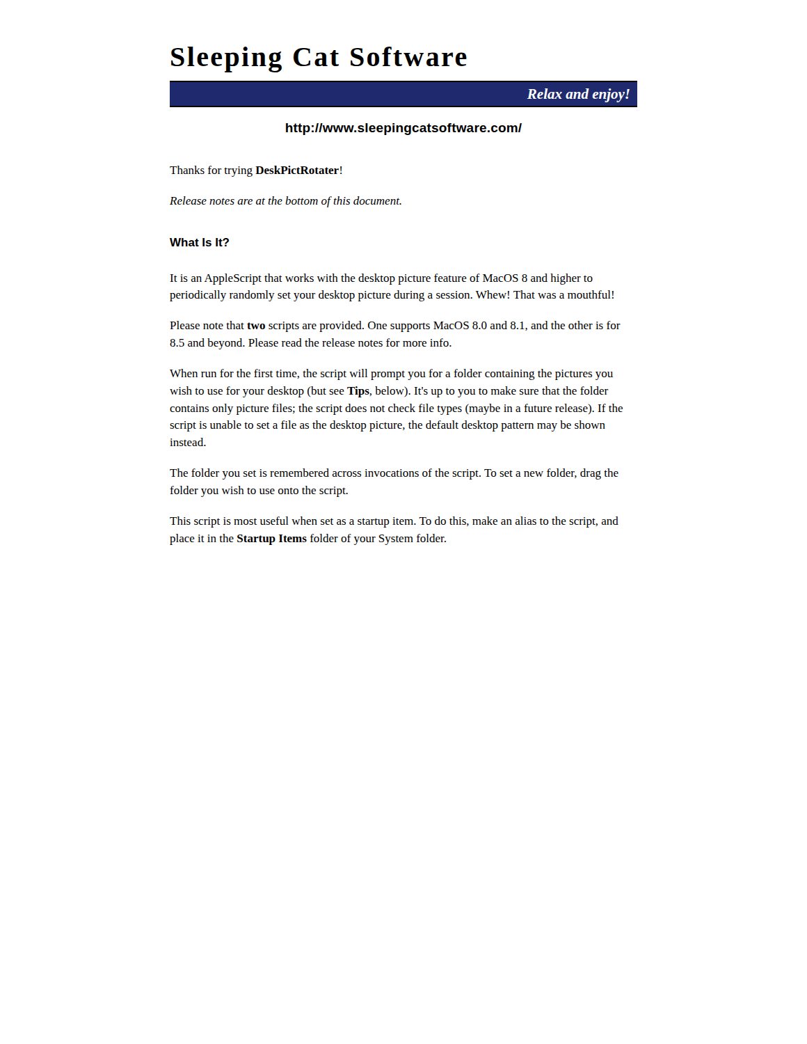Sleeping Cat Software
Relax and enjoy!
http://www.sleepingcatsoftware.com/
Thanks for trying DeskPictRotater!
Release notes are at the bottom of this document.
What Is It?
It is an AppleScript that works with the desktop picture feature of MacOS 8 and higher to periodically randomly set your desktop picture during a session. Whew! That was a mouthful!
Please note that two scripts are provided. One supports MacOS 8.0 and 8.1, and the other is for 8.5 and beyond. Please read the release notes for more info.
When run for the first time, the script will prompt you for a folder containing the pictures you wish to use for your desktop (but see Tips, below). It's up to you to make sure that the folder contains only picture files; the script does not check file types (maybe in a future release). If the script is unable to set a file as the desktop picture, the default desktop pattern may be shown instead.
The folder you set is remembered across invocations of the script. To set a new folder, drag the folder you wish to use onto the script.
This script is most useful when set as a startup item. To do this, make an alias to the script, and place it in the Startup Items folder of your System folder.